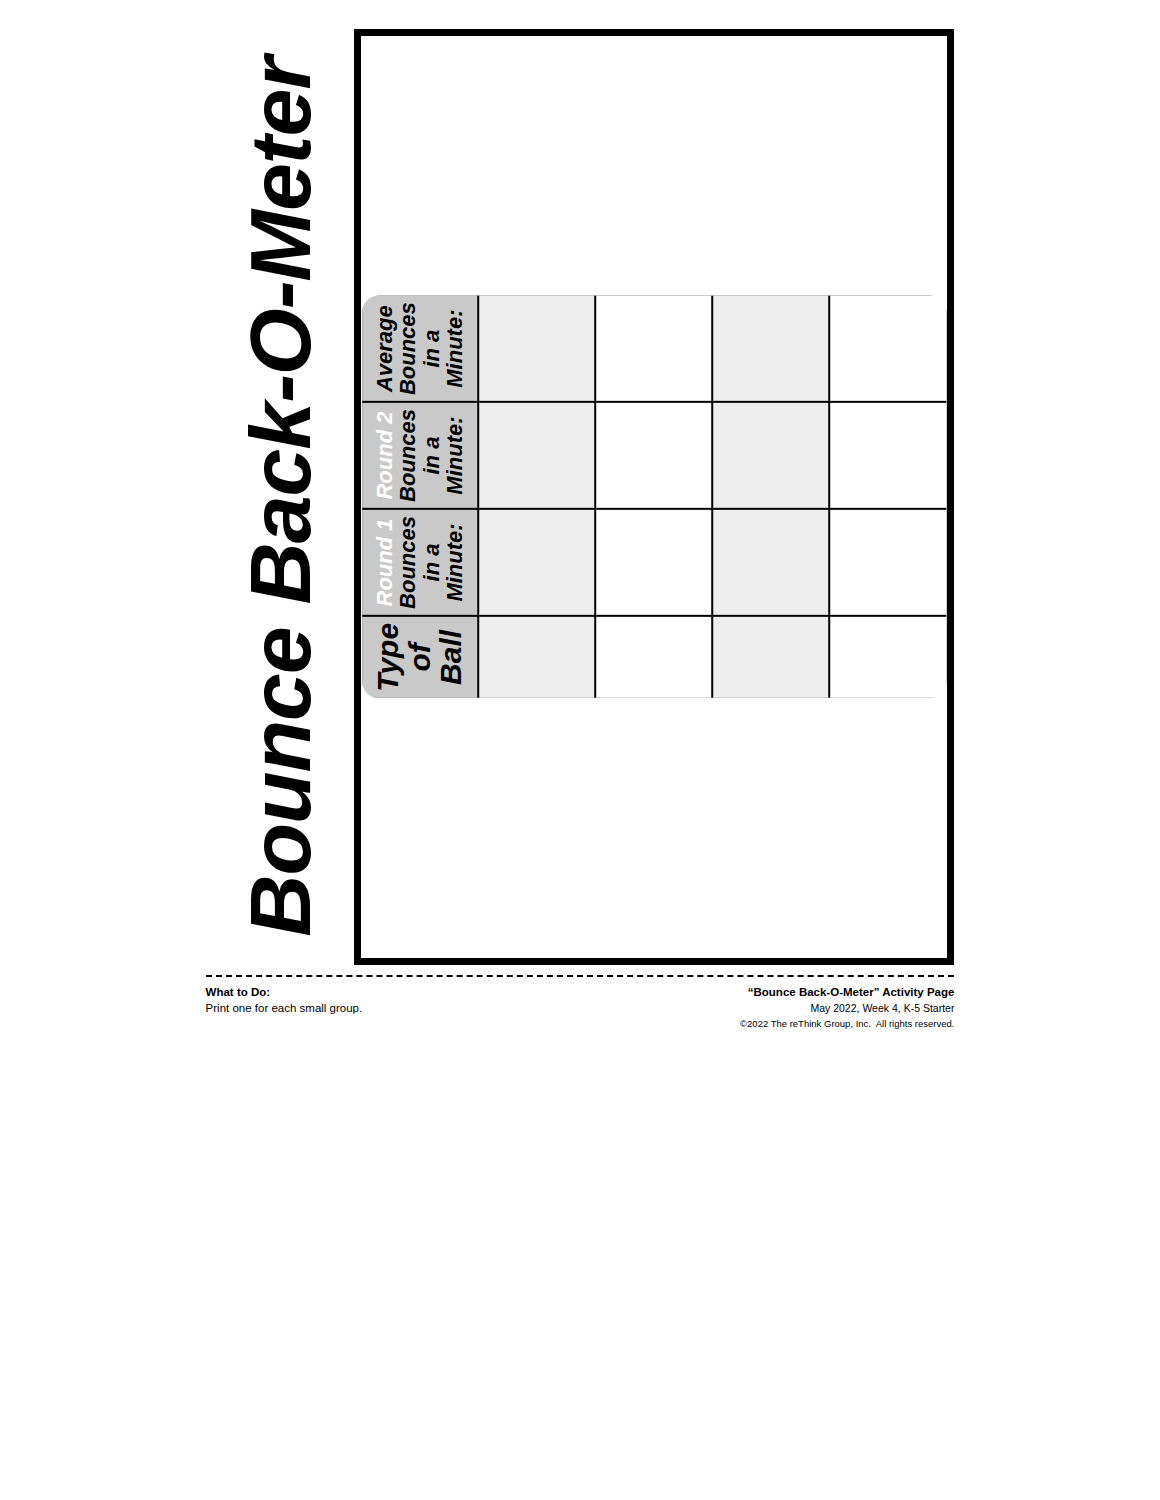Bounce Back-O-Meter
| Type of Ball | Round 1 Bounces in a Minute: | Round 2 Bounces in a Minute: | Average Bounces in a Minute: |
| --- | --- | --- | --- |
What to Do:
Print one for each small group.
“Bounce Back-O-Meter” Activity Page
May 2022, Week 4, K-5 Starter
©2022 The reThink Group, Inc. All rights reserved.